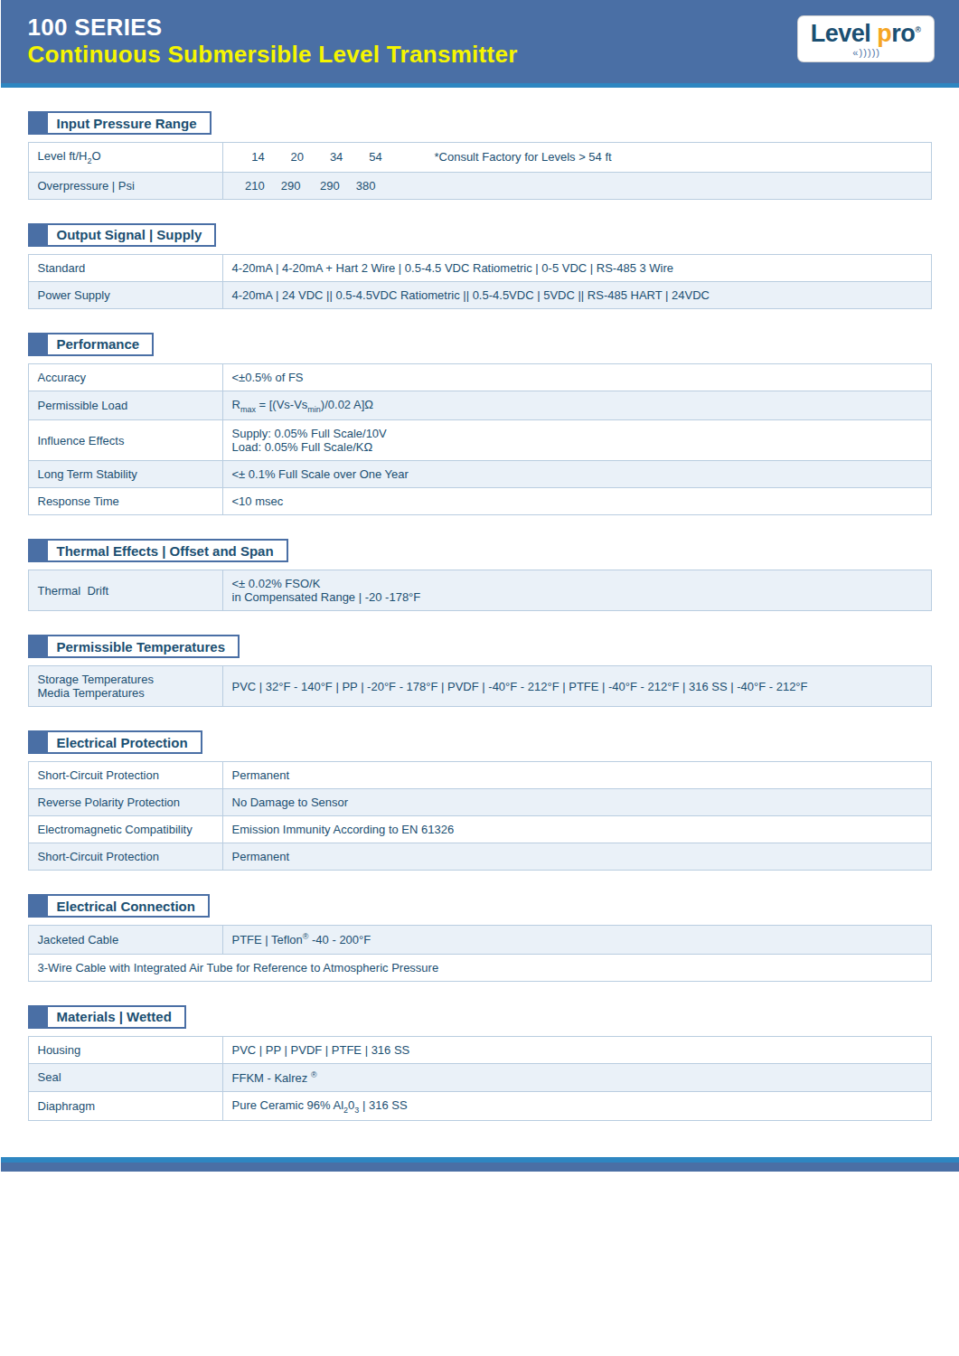100 SERIES
Continuous Submersible Level Transmitter
Level pro®
« ) ) ) ) )
Input Pressure Range
| Level ft/H 2 O | 14 20 34 54 *Consult Factory for Levels > 54 ft |
| Overpressure / Psi | 210 290 290 380 |
Output Signal | Supply
| Standard | 4-20mA / 4-20mA + Hart 2 Wire / 0.5-4.5 VDC Ratiometric / 0-5 VDC / RS-485 3 Wire |
| Power Supply | 4-20mA / 24 VDC // 0.5-4.5VDC Ratiometric // 0.5-4.5VDC / 5VDC // RS-485 HART / 24VDC |
Performance
| Accuracy | <±0.5% of FS |
| Permissible Load | R max = [(Vs-Vs min )/0.02 A]Ω |
| Influence Effects | Supply: 0.05% Full Scale/10V Load: 0.05% Full Scale/KΩ |
| Long Term Stability | <± 0.1% Full Scale over One Year |
| Response Time | <10 msec |
Thermal Effects | Offset and Span
| Thermal Drift | <± 0.02% FSO/K in Compensated Range / -20 -178°F |
Permissible Temperatures
| Storage Temperatures Media Temperatures | PVC / 32°F - 140°F / PP / -20°F - 178°F / PVDF / -40°F - 212°F / PTFE / -40°F - 212°F / 316 SS / -40°F - 212°F |
Electrical Protection
| Short-Circuit Protection | Permanent |
| Reverse Polarity Protection | No Damage to Sensor |
| Electromagnetic Compatibility | Emission Immunity According to EN 61326 |
| Short-Circuit Protection | Permanent |
Electrical Connection
| Jacketed Cable | PTFE / Teflon ® -40 - 200°F |
| 3-Wire Cable with Integrated Air Tube for Reference to Atmospheric Pressure |
Materials | Wetted
| Housing | PVC / PP / PVDF / PTFE / 316 SS |
| Seal | FFKM - Kalrez ® |
| Diaphragm | Pure Ceramic 96% Al 2 0 3 / 316 SS |